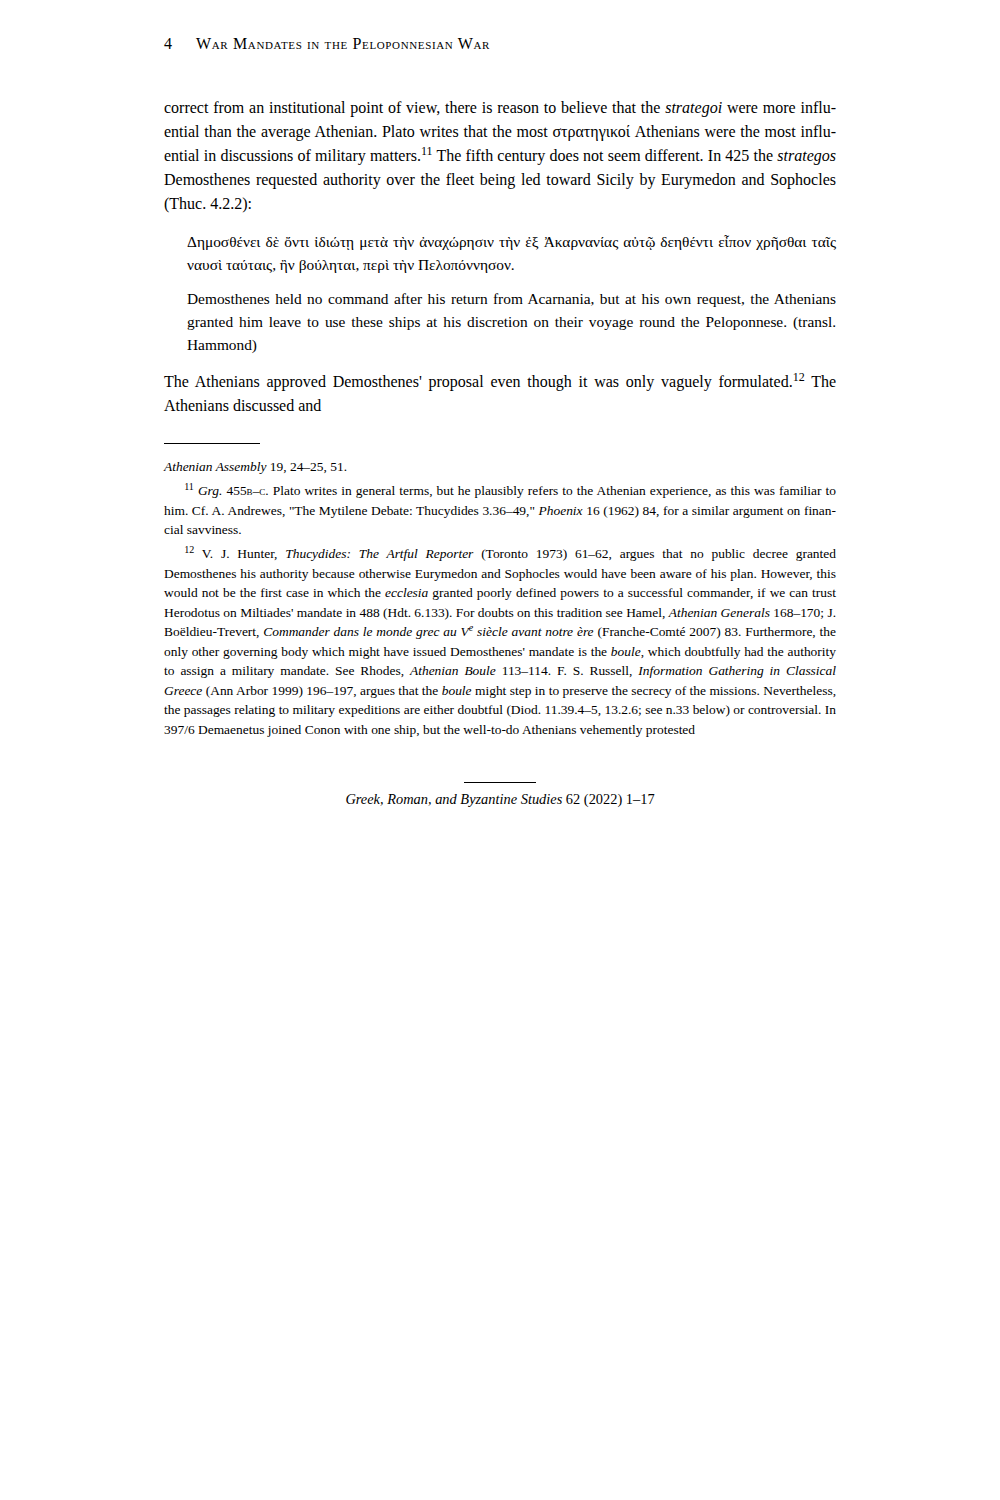4 War Mandates in the Peloponnesian War
correct from an institutional point of view, there is reason to believe that the strategoi were more influential than the average Athenian. Plato writes that the most στρατηγικοί Athenians were the most influential in discussions of military matters.11 The fifth century does not seem different. In 425 the strategos Demosthenes requested authority over the fleet being led toward Sicily by Eurymedon and Sophocles (Thuc. 4.2.2):
Δημοσθένει δὲ ὄντι ἰδιώτῃ μετὰ τὴν ἀναχώρησιν τὴν ἐξ Ἀκαρνανίας αὐτῷ δεηθέντι εἶπον χρῆσθαι ταῖς ναυσὶ ταύταις, ἢν βούληται, περὶ τὴν Πελοπόννησον.
Demosthenes held no command after his return from Acarnania, but at his own request, the Athenians granted him leave to use these ships at his discretion on their voyage round the Peloponnese. (transl. Hammond)
The Athenians approved Demosthenes' proposal even though it was only vaguely formulated.12 The Athenians discussed and
Athenian Assembly 19, 24–25, 51.
11 Grg. 455b–c. Plato writes in general terms, but he plausibly refers to the Athenian experience, as this was familiar to him. Cf. A. Andrewes, "The Mytilene Debate: Thucydides 3.36–49," Phoenix 16 (1962) 84, for a similar argument on financial savviness.
12 V. J. Hunter, Thucydides: The Artful Reporter (Toronto 1973) 61–62, argues that no public decree granted Demosthenes his authority because otherwise Eurymedon and Sophocles would have been aware of his plan. However, this would not be the first case in which the ecclesia granted poorly defined powers to a successful commander, if we can trust Herodotus on Miltiades' mandate in 488 (Hdt. 6.133). For doubts on this tradition see Hamel, Athenian Generals 168–170; J. Boëldieu-Trevert, Commander dans le monde grec au Ve siècle avant notre ère (Franche-Comté 2007) 83. Furthermore, the only other governing body which might have issued Demosthenes' mandate is the boule, which doubtfully had the authority to assign a military mandate. See Rhodes, Athenian Boule 113–114. F. S. Russell, Information Gathering in Classical Greece (Ann Arbor 1999) 196–197, argues that the boule might step in to preserve the secrecy of the missions. Nevertheless, the passages relating to military expeditions are either doubtful (Diod. 11.39.4–5, 13.2.6; see n.33 below) or controversial. In 397/6 Demaenetus joined Conon with one ship, but the well-to-do Athenians vehemently protested
Greek, Roman, and Byzantine Studies 62 (2022) 1–17